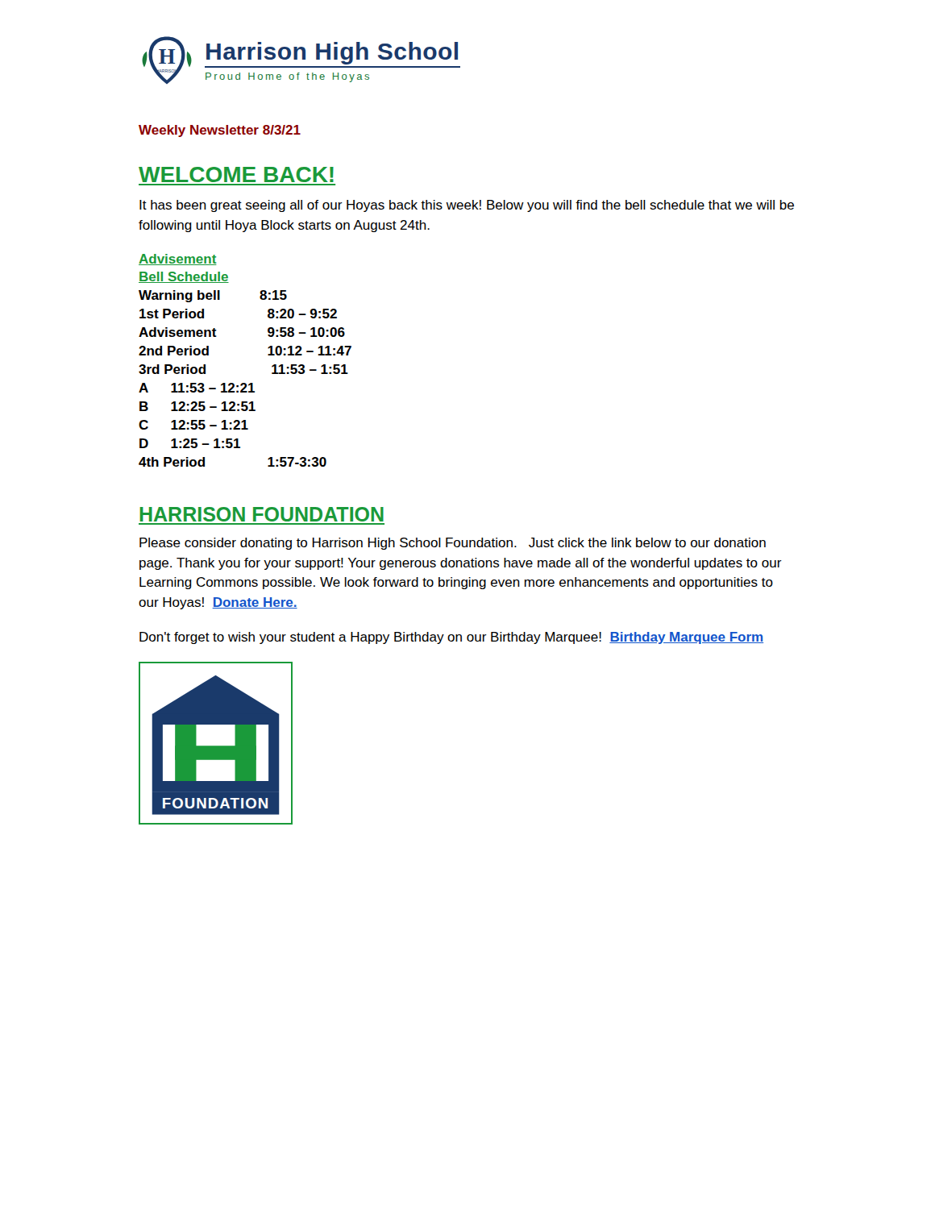H HARRISON
Harrison High School
Proud Home of the Hoyas
Weekly Newsletter 8/3/21
WELCOME BACK!
It has been great seeing all of our Hoyas back this week! Below you will find the bell schedule that we will be following until Hoya Block starts on August 24th.
Advisement
Bell Schedule
Warning bell8:15 1st Period 8:20 – 9:52 Advisement 9:58 – 10:06 2nd Period 10:12 – 11:47 3rd Period 11:53 – 1:51 A 11:53 – 12:21 B 12:25 – 12:51 C 12:55 – 1:21 D 1:25 – 1:51 4th Period 1:57-3:30
HARRISON FOUNDATION
Please consider donating to Harrison High School Foundation. Just click the link below to our donation page. Thank you for your support! Your generous donations have made all of the wonderful updates to our Learning Commons possible. We look forward to bringing even more enhancements and opportunities to our Hoyas! Donate Here.
Don't forget to wish your student a Happy Birthday on our Birthday Marquee! Birthday Marquee Form
FOUNDATION